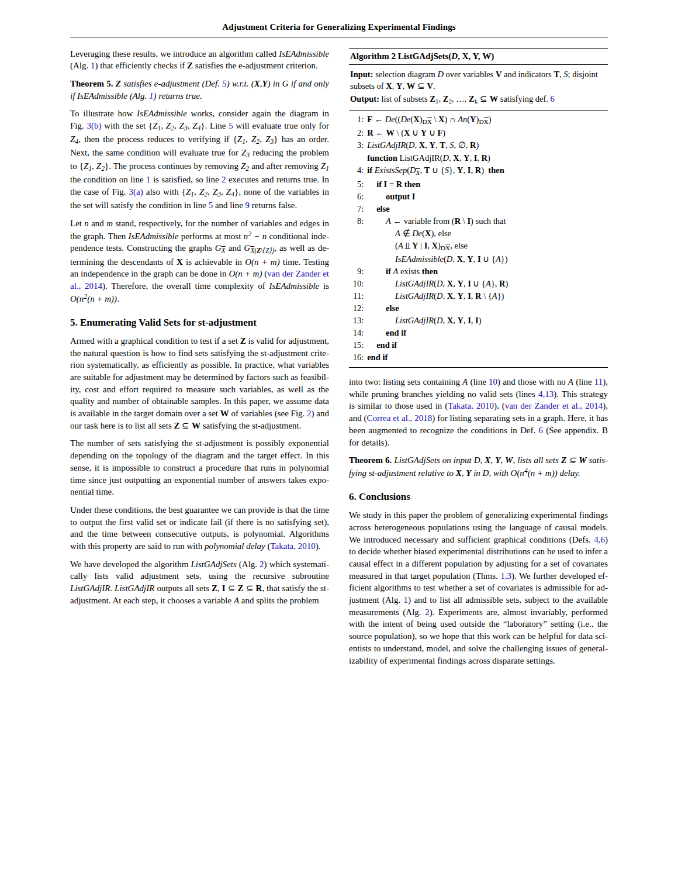Adjustment Criteria for Generalizing Experimental Findings
Leveraging these results, we introduce an algorithm called IsEAdmissible (Alg. 1) that efficiently checks if Z satisfies the e-adjustment criterion.
Theorem 5. Z satisfies e-adjustment (Def. 5) w.r.t. (X,Y) in G if and only if IsEAdmissible (Alg. 1) returns true.
To illustrate how IsEAdmissible works, consider again the diagram in Fig. 3(b) with the set {Z1, Z2, Z3, Z4}. Line 5 will evaluate true only for Z4, then the process reduces to verifying if {Z1, Z2, Z3} has an order. Next, the same condition will evaluate true for Z3 reducing the problem to {Z1, Z2}. The process continues by removing Z2 and after removing Z1 the condition on line 1 is satisfied, so line 2 executes and returns true. In the case of Fig. 3(a) also with {Z1, Z2, Z3, Z4}, none of the variables in the set will satisfy the condition in line 5 and line 9 returns false.
Let n and m stand, respectively, for the number of variables and edges in the graph. Then IsEAdmissible performs at most n2 − n conditional independence tests. Constructing the graphs GX and GX(Z\{Z}), as well as determining the descendants of X is achievable in O(n + m) time. Testing an independence in the graph can be done in O(n + m) (van der Zander et al., 2014). Therefore, the overall time complexity of IsEAdmissible is O(n2(n + m)).
5. Enumerating Valid Sets for st-adjustment
Armed with a graphical condition to test if a set Z is valid for adjustment, the natural question is how to find sets satisfying the st-adjustment criterion systematically, as efficiently as possible. In practice, what variables are suitable for adjustment may be determined by factors such as feasibility, cost and effort required to measure such variables, as well as the quality and number of obtainable samples. In this paper, we assume data is available in the target domain over a set W of variables (see Fig. 2) and our task here is to list all sets Z ⊆ W satisfying the st-adjustment.
The number of sets satisfying the st-adjustment is possibly exponential depending on the topology of the diagram and the target effect. In this sense, it is impossible to construct a procedure that runs in polynomial time since just outputting an exponential number of answers takes exponential time.
Under these conditions, the best guarantee we can provide is that the time to output the first valid set or indicate fail (if there is no satisfying set), and the time between consecutive outputs, is polynomial. Algorithms with this property are said to run with polynomial delay (Takata, 2010).
We have developed the algorithm ListGAdjSets (Alg. 2) which systematically lists valid adjustment sets, using the recursive subroutine ListGAdjIR. ListGAdjIR outputs all sets Z, I ⊆ Z ⊆ R, that satisfy the st-adjustment. At each step, it chooses a variable A and splits the problem
Algorithm 2 ListGAdjSets(D, X, Y, W)
Input: selection diagram D over variables V and indicators T, S; disjoint subsets of X, Y, W ⊆ V.
Output: list of subsets Z 1, Z 2, …, Zk ⊆ W satisfying def. 6
1: F ← De((De(X)DX \ X) ∩ An(Y)DX)
2: R ← W \ (X ∪ Y ∪ F)
3: ListGAdjIR(D, X, Y, T, S, ∅, R)
function ListGAdjIR(D, X, Y, I, R)
4: if ExistsSep(DX, T ∪ {S}, Y, I, R) then
5: if I = R then
6: output I
7: else
8: A ← variable from (R \ I) such that
A ∉ De(X), else
(A ⫫ Y | I, X)DX, else
IsEAdmissible(D, X, Y, I ∪ {A})
9: if A exists then
10: ListGAdjIR(D, X, Y, I ∪ {A}, R)
11: ListGAdjIR(D, X, Y, I, R \ {A})
12: else
13: ListGAdjIR(D, X, Y, I, I)
14: end if
15: end if
16: end if
into two: listing sets containing A (line 10) and those with no A (line 11), while pruning branches yielding no valid sets (lines 4,13). This strategy is similar to those used in (Takata, 2010), (van der Zander et al., 2014), and (Correa et al., 2018) for listing separating sets in a graph. Here, it has been augmented to recognize the conditions in Def. 6 (See appendix. B for details).
Theorem 6. ListGAdjSets on input D, X, Y, W, lists all sets Z ⊆ W satisfying st-adjustment relative to X, Y in D, with O(n4(n + m)) delay.
6. Conclusions
We study in this paper the problem of generalizing experimental findings across heterogeneous populations using the language of causal models. We introduced necessary and sufficient graphical conditions (Defs. 4,6) to decide whether biased experimental distributions can be used to infer a causal effect in a different population by adjusting for a set of covariates measured in that target population (Thms. 1,3). We further developed efficient algorithms to test whether a set of covariates is admissible for adjustment (Alg. 1) and to list all admissible sets, subject to the available measurements (Alg. 2). Experiments are, almost invariably, performed with the intent of being used outside the “laboratory” setting (i.e., the source population), so we hope that this work can be helpful for data scientists to understand, model, and solve the challenging issues of generalizability of experimental findings across disparate settings.